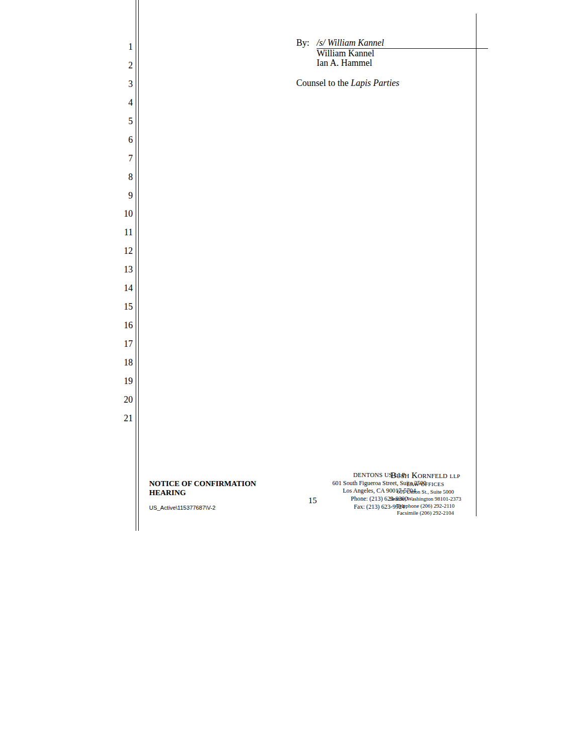1
2
3
4
5
6
7
8
9
10
11
12
13
14
15
16
17
18
19
20
21
By:
/s/ William Kannel William Kannel Ian A. Hammel
Counsel to the Lapis Parties
NOTICE OF CONFIRMATION
HEARING
US_Active\115377687\V-2
15
DENTONS US LLP
601 South Figueroa Street, Suite 2500
Los Angeles, CA 90017-5704
Phone: (213) 623-9300
Fax: (213) 623-9924
BUSH KORNFELD LLP
LAW OFFICES
601 Union St., Suite 5000
Seattle, Washington 98101-2373
Telephone (206) 292-2110
Facsimile (206) 292-2104